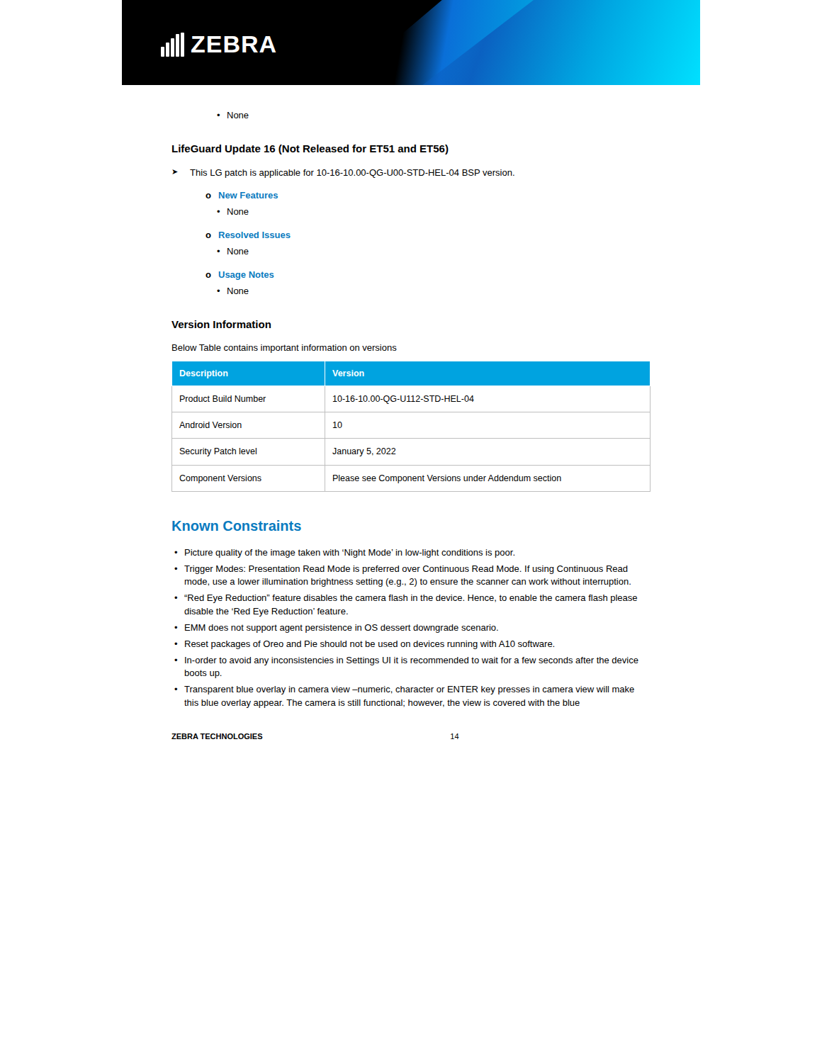ZEBRA
None
LifeGuard Update 16 (Not Released for ET51 and ET56)
This LG patch is applicable for 10-16-10.00-QG-U00-STD-HEL-04 BSP version.
New Features
None
Resolved Issues
None
Usage Notes
None
Version Information
Below Table contains important information on versions
| Description | Version |
| --- | --- |
| Product Build Number | 10-16-10.00-QG-U112-STD-HEL-04 |
| Android Version | 10 |
| Security Patch level | January 5, 2022 |
| Component Versions | Please see Component Versions under Addendum section |
Known Constraints
Picture quality of the image taken with ‘Night Mode’ in low-light conditions is poor.
Trigger Modes: Presentation Read Mode is preferred over Continuous Read Mode. If using Continuous Read mode, use a lower illumination brightness setting (e.g., 2) to ensure the scanner can work without interruption.
“Red Eye Reduction” feature disables the camera flash in the device. Hence, to enable the camera flash please disable the ‘Red Eye Reduction’ feature.
EMM does not support agent persistence in OS dessert downgrade scenario.
Reset packages of Oreo and Pie should not be used on devices running with A10 software.
In-order to avoid any inconsistencies in Settings UI it is recommended to wait for a few seconds after the device boots up.
Transparent blue overlay in camera view –numeric, character or ENTER key presses in camera view will make this blue overlay appear. The camera is still functional; however, the view is covered with the blue
ZEBRA TECHNOLOGIES 14